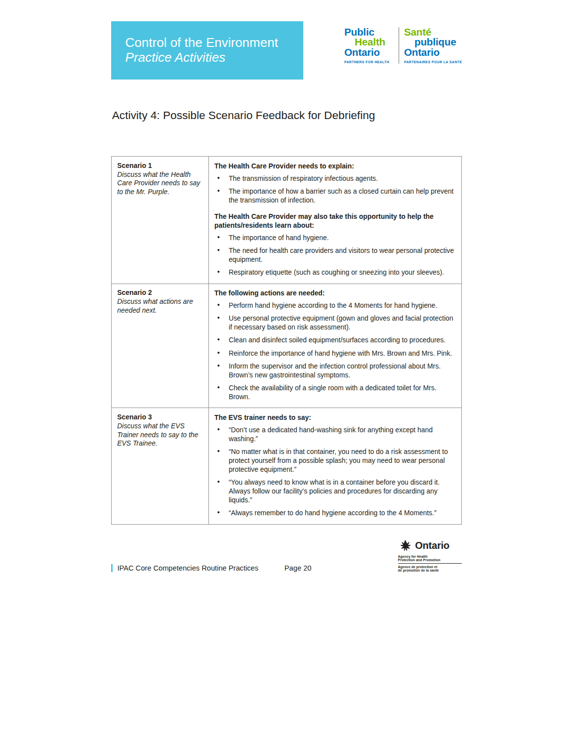Control of the Environment
Practice Activities
Public
Health
Ontario
Partners for health
Santé
publique
Ontario
Partenaires pour la santé
Activity 4: Possible Scenario Feedback for Debriefing
| Scenario 1 Discuss what the Health Care Provider needs to say to the Mr. Purple. | The Health Care Provider needs to explain: The transmission of respiratory infectious agents. The importance of how a barrier such as a closed curtain can help prevent the transmission of infection. The Health Care Provider may also take this opportunity to help the patients/residents learn about: The importance of hand hygiene. The need for health care providers and visitors to wear personal protective equipment. Respiratory etiquette (such as coughing or sneezing into your sleeves). |
| Scenario 2 Discuss what actions are needed next. | The following actions are needed: Perform hand hygiene according to the 4 Moments for hand hygiene. Use personal protective equipment (gown and gloves and facial protection if necessary based on risk assessment). Clean and disinfect soiled equipment/surfaces according to procedures. Reinforce the importance of hand hygiene with Mrs. Brown and Mrs. Pink. Inform the supervisor and the infection control professional about Mrs. Brown’s new gastrointestinal symptoms. Check the availability of a single room with a dedicated toilet for Mrs. Brown. |
| Scenario 3 Discuss what the EVS Trainer needs to say to the EVS Trainee. | The EVS trainer needs to say: “Don’t use a dedicated hand-washing sink for anything except hand washing.” “No matter what is in that container, you need to do a risk assessment to protect yourself from a possible splash; you may need to wear personal protective equipment.” “You always need to know what is in a container before you discard it. Always follow our facility’s policies and procedures for discarding any liquids.” “Always remember to do hand hygiene according to the 4 Moments.” |
IPAC Core Competencies Routine Practices Page 20
Ontario
Agency for Health
Protection and Promotion
Agence de protection et
de promotion de la santé